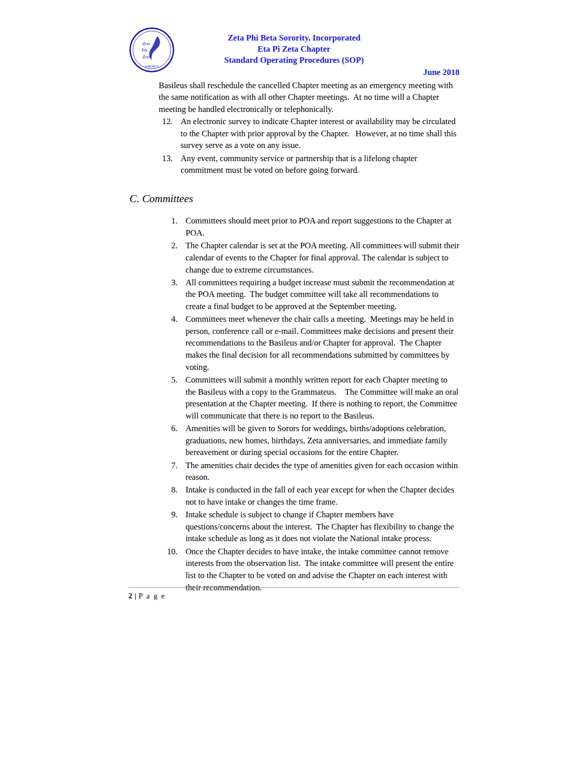Zeta Phi Zeta SORORITY
Zeta Phi Beta Sorority, Incorporated Eta Pi Zeta Chapter Standard Operating Procedures (SOP)
June 2018
Basileus shall reschedule the cancelled Chapter meeting as an emergency meeting with the same notification as with all other Chapter meetings. At no time will a Chapter meeting be handled electronically or telephonically.
An electronic survey to indicate Chapter interest or availability may be circulated to the Chapter with prior approval by the Chapter. However, at no time shall this survey serve as a vote on any issue.
Any event, community service or partnership that is a lifelong chapter commitment must be voted on before going forward.
C. Committees
Committees should meet prior to POA and report suggestions to the Chapter at POA.
The Chapter calendar is set at the POA meeting. All committees will submit their calendar of events to the Chapter for final approval. The calendar is subject to change due to extreme circumstances.
All committees requiring a budget increase must submit the recommendation at the POA meeting. The budget committee will take all recommendations to create a final budget to be approved at the September meeting.
Committees meet whenever the chair calls a meeting. Meetings may be held in person, conference call or e-mail. Committees make decisions and present their recommendations to the Basileus and/or Chapter for approval. The Chapter makes the final decision for all recommendations submitted by committees by voting.
Committees will submit a monthly written report for each Chapter meeting to the Basileus with a copy to the Grammateus. The Committee will make an oral presentation at the Chapter meeting. If there is nothing to report, the Committee will communicate that there is no report to the Basileus.
Amenities will be given to Sorors for weddings, births/adoptions celebration, graduations, new homes, birthdays, Zeta anniversaries, and immediate family bereavement or during special occasions for the entire Chapter.
The amenities chair decides the type of amenities given for each occasion within reason.
Intake is conducted in the fall of each year except for when the Chapter decides not to have intake or changes the time frame.
Intake schedule is subject to change if Chapter members have questions/concerns about the interest. The Chapter has flexibility to change the intake schedule as long as it does not violate the National intake process.
Once the Chapter decides to have intake, the intake committee cannot remove interests from the observation list. The intake committee will present the entire list to the Chapter to be voted on and advise the Chapter on each interest with their recommendation.
2 | P a g e